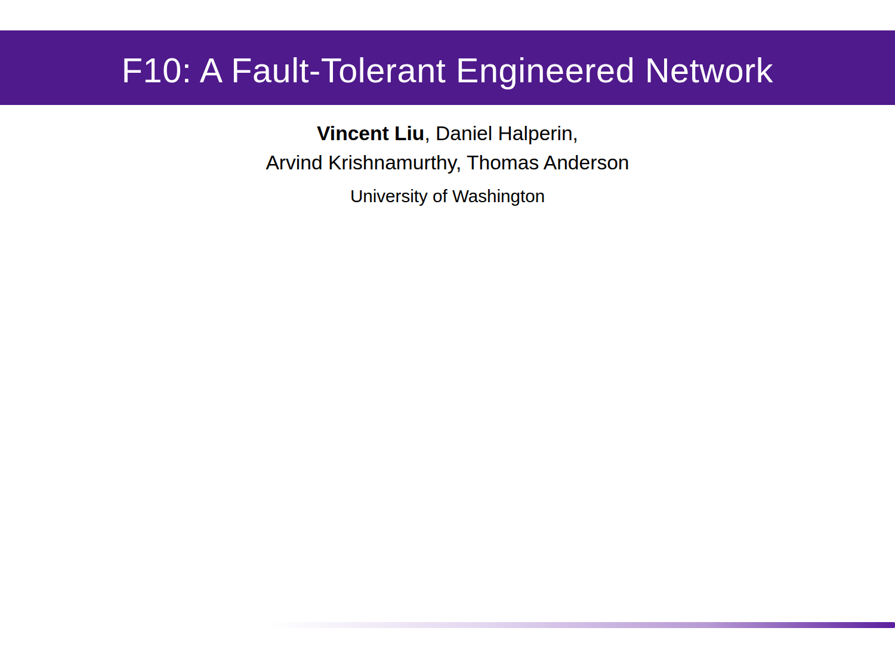F10: A Fault-Tolerant Engineered Network
Vincent Liu, Daniel Halperin,
Arvind Krishnamurthy, Thomas Anderson
University of Washington